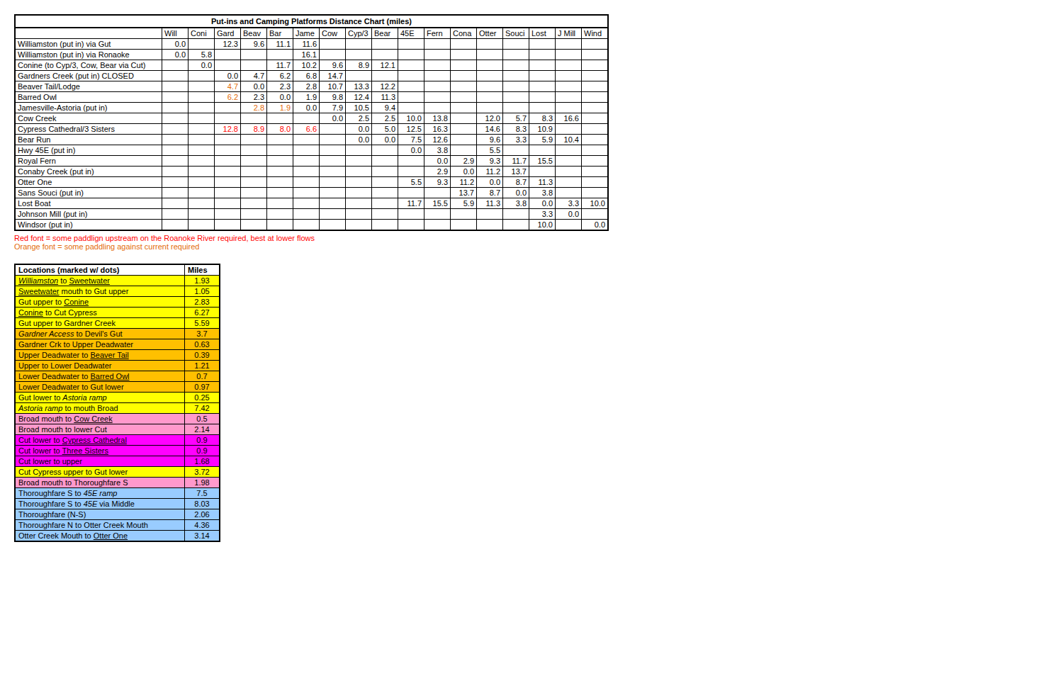Put-ins and Camping Platforms Distance Chart (miles)
| | Will | Coni | Gard | Beav | Bar | Jame | Cow | Cyp/3 | Bear | 45E | Fern | Cona | Otter | Souci | Lost | J Mill | Wind |
| Williamston (put in) via Gut | 0.0 | | 12.3 | 9.6 | 11.1 | 11.6 | | | | | | | | | | | |
| Williamston (put in) via Ronaoke | 0.0 | 5.8 | | | | 16.1 | | | | | | | | | | | |
| Conine (to Cyp/3, Cow, Bear via Cut) | | 0.0 | | | 11.7 | 10.2 | 9.6 | 8.9 | 12.1 | | | | | | | | |
| Gardners Creek (put in) CLOSED | | | 0.0 | 4.7 | 6.2 | 6.8 | 14.7 | | | | | | | | | | |
| Beaver Tail/Lodge | | | 4.7 | 0.0 | 2.3 | 2.8 | 10.7 | 13.3 | 12.2 | | | | | | | | |
| Barred Owl | | | 6.2 | 2.3 | 0.0 | 1.9 | 9.8 | 12.4 | 11.3 | | | | | | | | |
| Jamesville-Astoria (put in) | | | | 2.8 | 1.9 | 0.0 | 7.9 | 10.5 | 9.4 | | | | | | | | |
| Cow Creek | | | | | | | 0.0 | 2.5 | 2.5 | 10.0 | 13.8 | | 12.0 | 5.7 | 8.3 | 16.6 | |
| Cypress Cathedral/3 Sisters | | | 12.8 | 8.9 | 8.0 | 6.6 | | 0.0 | 5.0 | 12.5 | 16.3 | | 14.6 | 8.3 | 10.9 | | |
| Bear Run | | | | | | | | 0.0 | 0.0 | 7.5 | 12.6 | | 9.6 | 3.3 | 5.9 | 10.4 | |
| Hwy 45E (put in) | | | | | | | | | | 0.0 | 3.8 | | 5.5 | | | | |
| Royal Fern | | | | | | | | | | | 0.0 | 2.9 | 9.3 | 11.7 | 15.5 | | |
| Conaby Creek (put in) | | | | | | | | | | | 2.9 | 0.0 | 11.2 | 13.7 | | | |
| Otter One | | | | | | | | | | 5.5 | 9.3 | 11.2 | 0.0 | 8.7 | 11.3 | | |
| Sans Souci (put in) | | | | | | | | | | | | 13.7 | 8.7 | 0.0 | 3.8 | | |
| Lost Boat | | | | | | | | | | 11.7 | 15.5 | 5.9 | 11.3 | 3.8 | 0.0 | 3.3 | 10.0 |
| Johnson Mill (put in) | | | | | | | | | | | | | | | 3.3 | 0.0 | |
| Windsor (put in) | | | | | | | | | | | | | | | 10.0 | | 0.0 |
Red font = some paddlign upstream on the Roanoke River required, best at lower flows
Orange font = some paddling against current required
| Locations (marked w/ dots) | Miles |
| --- | --- |
| Williamston to Sweetwater | 1.93 |
| Sweetwater mouth to Gut upper | 1.05 |
| Gut upper to Conine | 2.83 |
| Conine to Cut Cypress | 6.27 |
| Gut upper to Gardner Creek | 5.59 |
| Gardner Access to Devil's Gut | 3.7 |
| Gardner Crk to Upper Deadwater | 0.63 |
| Upper Deadwater to Beaver Tail | 0.39 |
| Upper to Lower Deadwater | 1.21 |
| Lower Deadwater to Barred Owl | 0.7 |
| Lower Deadwater to Gut lower | 0.97 |
| Gut lower to Astoria ramp | 0.25 |
| Astoria ramp to mouth Broad | 7.42 |
| Broad mouth to Cow Creek | 0.5 |
| Broad mouth to lower Cut | 2.14 |
| Cut lower to Cypress Cathedral | 0.9 |
| Cut lower to Three Sisters | 0.9 |
| Cut lower to upper | 1.68 |
| Cut Cypress upper to Gut lower | 3.72 |
| Broad mouth to Thoroughfare S | 1.98 |
| Thoroughfare S to 45E ramp | 7.5 |
| Thoroughfare S to 45E via Middle | 8.03 |
| Thoroughfare (N-S) | 2.06 |
| Thoroughfare N to Otter Creek Mouth | 4.36 |
| Otter Creek Mouth to Otter One | 3.14 |